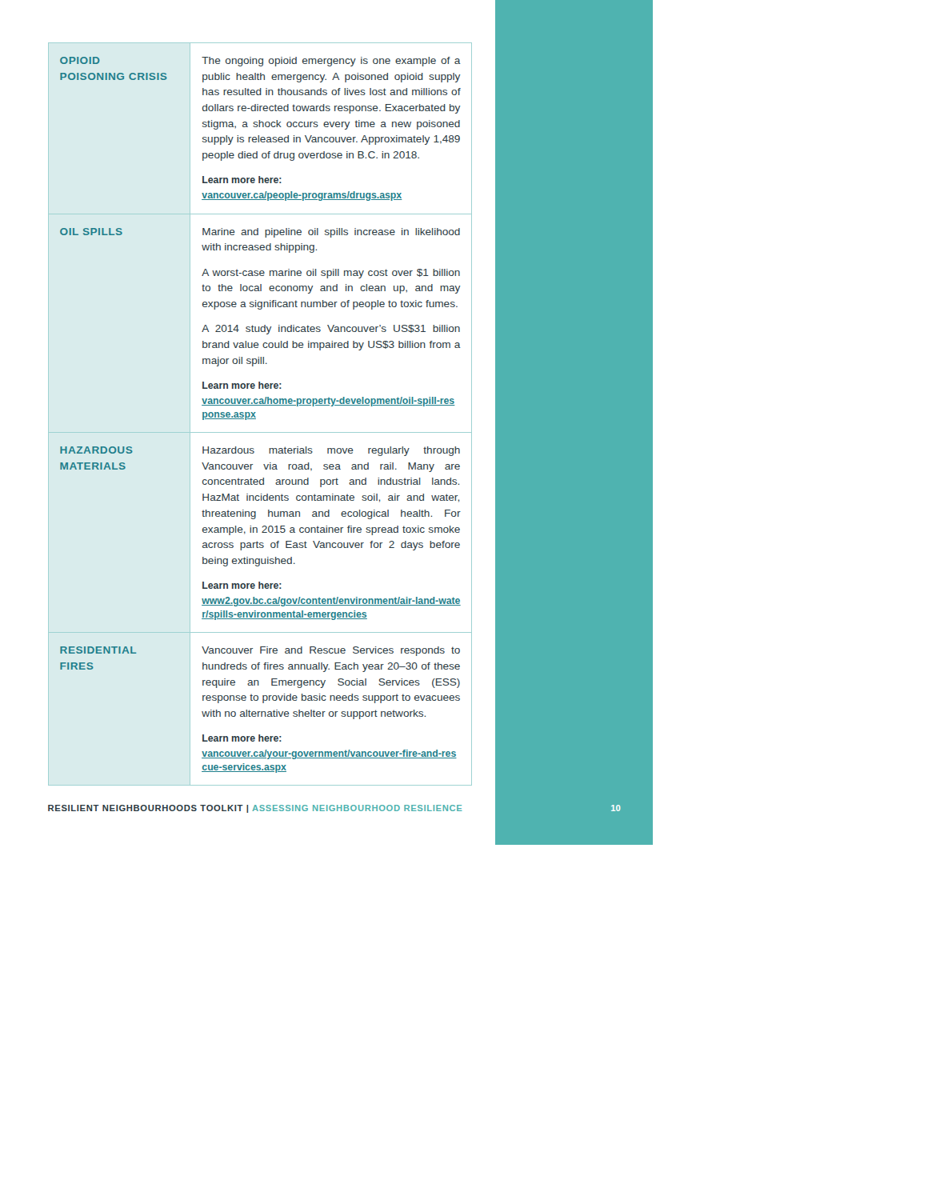| Opioid Poisoning Crisis | The ongoing opioid emergency is one example of a public health emergency. A poisoned opioid supply has resulted in thousands of lives lost and millions of dollars re-directed towards response. Exacerbated by stigma, a shock occurs every time a new poisoned supply is released in Vancouver. Approximately 1,489 people died of drug overdose in B.C. in 2018. Learn more here: vancouver.ca/people-programs/drugs.aspx |
| Oil Spills | Marine and pipeline oil spills increase in likelihood with increased shipping. A worst-case marine oil spill may cost over $1 billion to the local economy and in clean up, and may expose a significant number of people to toxic fumes. A 2014 study indicates Vancouver’s US$31 billion brand value could be impaired by US$3 billion from a major oil spill. Learn more here: vancouver.ca/home-property-development/oil-spill-response.aspx |
| Hazardous Materials | Hazardous materials move regularly through Vancouver via road, sea and rail. Many are concentrated around port and industrial lands. HazMat incidents contaminate soil, air and water, threatening human and ecological health. For example, in 2015 a container fire spread toxic smoke across parts of East Vancouver for 2 days before being extinguished. Learn more here: www2.gov.bc.ca/gov/content/environment/air-land-water/spills-environmental-emergencies |
| Residential Fires | Vancouver Fire and Rescue Services responds to hundreds of fires annually. Each year 20–30 of these require an Emergency Social Services (ESS) response to provide basic needs support to evacuees with no alternative shelter or support networks. Learn more here: vancouver.ca/your-government/vancouver-fire-and-rescue-services.aspx |
Resilient Neighbourhoods TOOLKIT | ASSESSING NEIGHBOURHOOD RESILIENCE
10